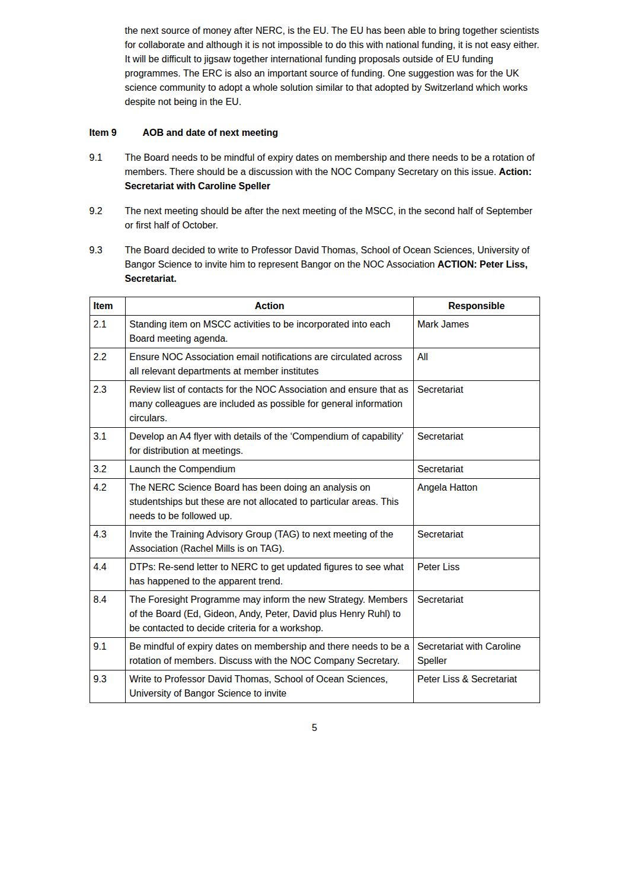the next source of money after NERC, is the EU. The EU has been able to bring together scientists for collaborate and although it is not impossible to do this with national funding, it is not easy either. It will be difficult to jigsaw together international funding proposals outside of EU funding programmes. The ERC is also an important source of funding. One suggestion was for the UK science community to adopt a whole solution similar to that adopted by Switzerland which works despite not being in the EU.
Item 9 AOB and date of next meeting
9.1
The Board needs to be mindful of expiry dates on membership and there needs to be a rotation of members. There should be a discussion with the NOC Company Secretary on this issue. Action: Secretariat with Caroline Speller
9.2
The next meeting should be after the next meeting of the MSCC, in the second half of September or first half of October.
9.3
The Board decided to write to Professor David Thomas, School of Ocean Sciences, University of Bangor Science to invite him to represent Bangor on the NOC Association ACTION: Peter Liss, Secretariat.
| Item | Action | Responsible |
| --- | --- | --- |
| 2.1 | Standing item on MSCC activities to be incorporated into each Board meeting agenda. | Mark James |
| 2.2 | Ensure NOC Association email notifications are circulated across all relevant departments at member institutes | All |
| 2.3 | Review list of contacts for the NOC Association and ensure that as many colleagues are included as possible for general information circulars. | Secretariat |
| 3.1 | Develop an A4 flyer with details of the ‘Compendium of capability’ for distribution at meetings. | Secretariat |
| 3.2 | Launch the Compendium | Secretariat |
| 4.2 | The NERC Science Board has been doing an analysis on studentships but these are not allocated to particular areas. This needs to be followed up. | Angela Hatton |
| 4.3 | Invite the Training Advisory Group (TAG) to next meeting of the Association (Rachel Mills is on TAG). | Secretariat |
| 4.4 | DTPs: Re-send letter to NERC to get updated figures to see what has happened to the apparent trend. | Peter Liss |
| 8.4 | The Foresight Programme may inform the new Strategy. Members of the Board (Ed, Gideon, Andy, Peter, David plus Henry Ruhl) to be contacted to decide criteria for a workshop. | Secretariat |
| 9.1 | Be mindful of expiry dates on membership and there needs to be a rotation of members. Discuss with the NOC Company Secretary. | Secretariat with Caroline Speller |
| 9.3 | Write to Professor David Thomas, School of Ocean Sciences, University of Bangor Science to invite | Peter Liss & Secretariat |
5